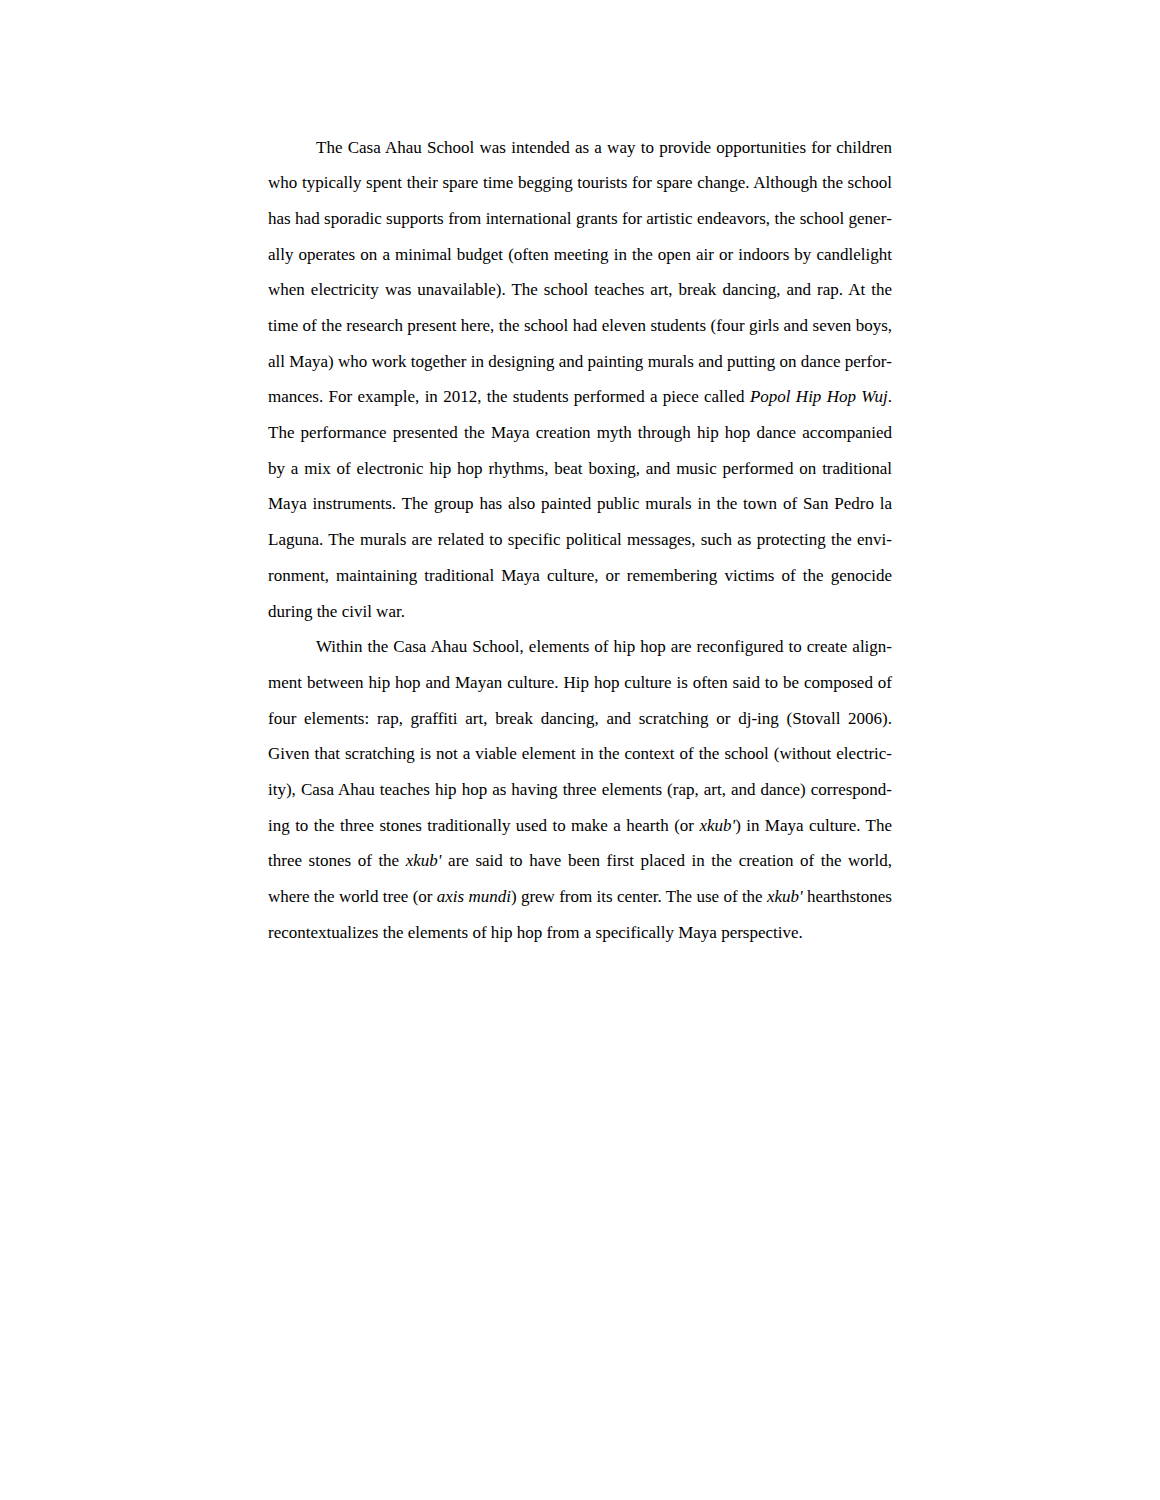The Casa Ahau School was intended as a way to provide opportunities for children who typically spent their spare time begging tourists for spare change. Although the school has had sporadic supports from international grants for artistic endeavors, the school generally operates on a minimal budget (often meeting in the open air or indoors by candlelight when electricity was unavailable). The school teaches art, break dancing, and rap. At the time of the research present here, the school had eleven students (four girls and seven boys, all Maya) who work together in designing and painting murals and putting on dance performances. For example, in 2012, the students performed a piece called Popol Hip Hop Wuj. The performance presented the Maya creation myth through hip hop dance accompanied by a mix of electronic hip hop rhythms, beat boxing, and music performed on traditional Maya instruments. The group has also painted public murals in the town of San Pedro la Laguna. The murals are related to specific political messages, such as protecting the environment, maintaining traditional Maya culture, or remembering victims of the genocide during the civil war.
Within the Casa Ahau School, elements of hip hop are reconfigured to create alignment between hip hop and Mayan culture. Hip hop culture is often said to be composed of four elements: rap, graffiti art, break dancing, and scratching or dj-ing (Stovall 2006). Given that scratching is not a viable element in the context of the school (without electricity), Casa Ahau teaches hip hop as having three elements (rap, art, and dance) corresponding to the three stones traditionally used to make a hearth (or xkub') in Maya culture. The three stones of the xkub' are said to have been first placed in the creation of the world, where the world tree (or axis mundi) grew from its center. The use of the xkub' hearthstones recontextualizes the elements of hip hop from a specifically Maya perspective.